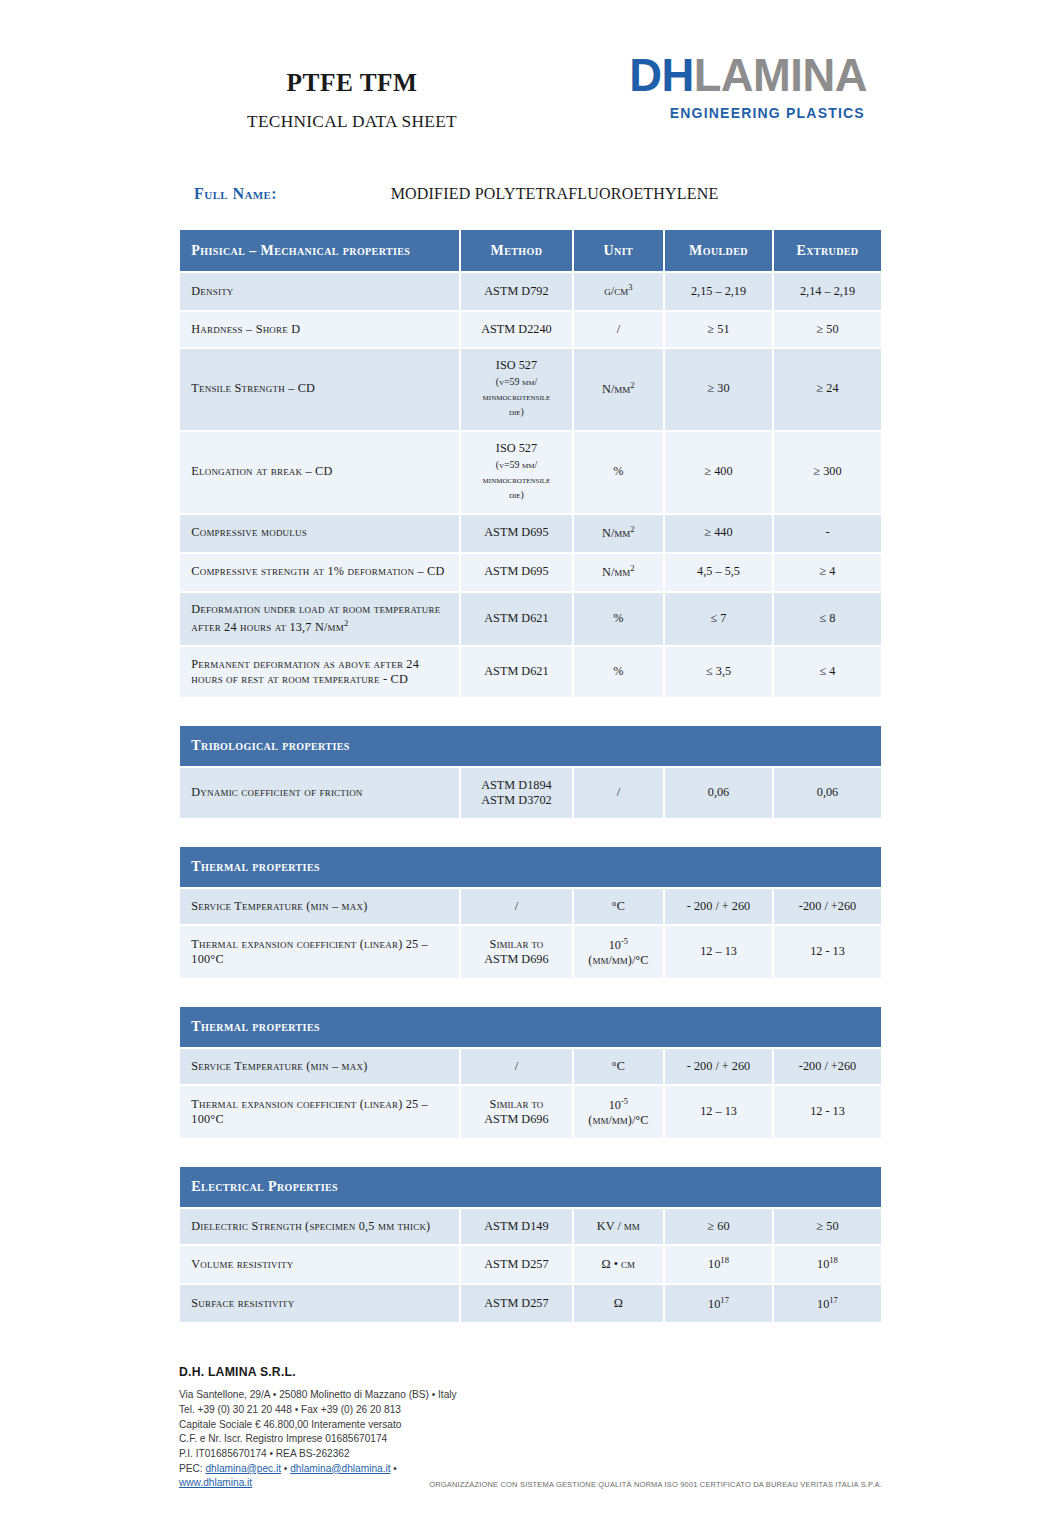PTFE TFM
TECHNICAL DATA SHEET
DH LAMINA
ENGINEERING PLASTICS
Full Name: MODIFIED POLYTETRAFLUOROETHYLENE
| Phisical – Mechanical properties | Method | Unit | Moulded | Extruded |
| --- | --- | --- | --- | --- |
| Density | ASTM D792 | g/cm 3 | 2,15 – 2,19 | 2,14 – 2,19 |
| Hardness – Shore D | ASTM D2240 | / | ≥ 51 | ≥ 50 |
| Tensile Strength – CD | ISO 527 (v=59 mm/ minmocrotensile die) | N/mm 2 | ≥ 30 | ≥ 24 |
| Elongation at break – CD | ISO 527 (v=59 mm/ minmocrotensile die) | % | ≥ 400 | ≥ 300 |
| Compressive modulus | ASTM D695 | N/mm 2 | ≥ 440 | - |
| Compressive strength at 1% deformation – CD | ASTM D695 | N/mm 2 | 4,5 – 5,5 | ≥ 4 |
| Deformation under load at room temperature after 24 hours at 13,7 N/mm 2 | ASTM D621 | % | ≤ 7 | ≤ 8 |
| Permanent deformation as above after 24 hours of rest at room temperature - CD | ASTM D621 | % | ≤ 3,5 | ≤ 4 |
| Tribological properties |
| --- |
| Dynamic coefficient of friction | ASTM D1894 ASTM D3702 | / | 0,06 | 0,06 |
| Thermal properties |
| --- |
| Service Temperature (min – max) | / | °C | - 200 / + 260 | -200 / +260 |
| Thermal expansion coefficient (linear) 25 – 100°C | Similar to ASTM D696 | 10 -5 (mm/mm)/°C | 12 – 13 | 12 - 13 |
| Thermal properties |
| --- |
| Service Temperature (min – max) | / | °C | - 200 / + 260 | -200 / +260 |
| Thermal expansion coefficient (linear) 25 – 100°C | Similar to ASTM D696 | 10 -5 (mm/mm)/°C | 12 – 13 | 12 - 13 |
| Electrical Properties |
| --- |
| Dielectric Strength (specimen 0,5 mm thick) | ASTM D149 | KV / mm | ≥ 60 | ≥ 50 |
| Volume resistivity | ASTM D257 | Ω • cm | 10 18 | 10 18 |
| Surface resistivity | ASTM D257 | Ω | 10 17 | 10 17 |
D.H. LAMINA S.R.L.
Via Santellone, 29/A • 25080 Molinetto di Mazzano (BS) • Italy
Tel. +39 (0) 30 21 20 448 • Fax +39 (0) 26 20 813
Capitale Sociale € 46.800,00 Interamente versato
C.F. e Nr. Iscr. Registro Imprese 01685670174
P.I. IT01685670174 • REA BS-262362
PEC: dhlamina@pec.it • dhlamina@dhlamina.it • www.dhlamina.it
ORGANIZZAZIONE CON SISTEMA GESTIONE QUALITÀ NORMA ISO 9001 CERTIFICATO DA BUREAU VERITAS ITALIA S.P.A.